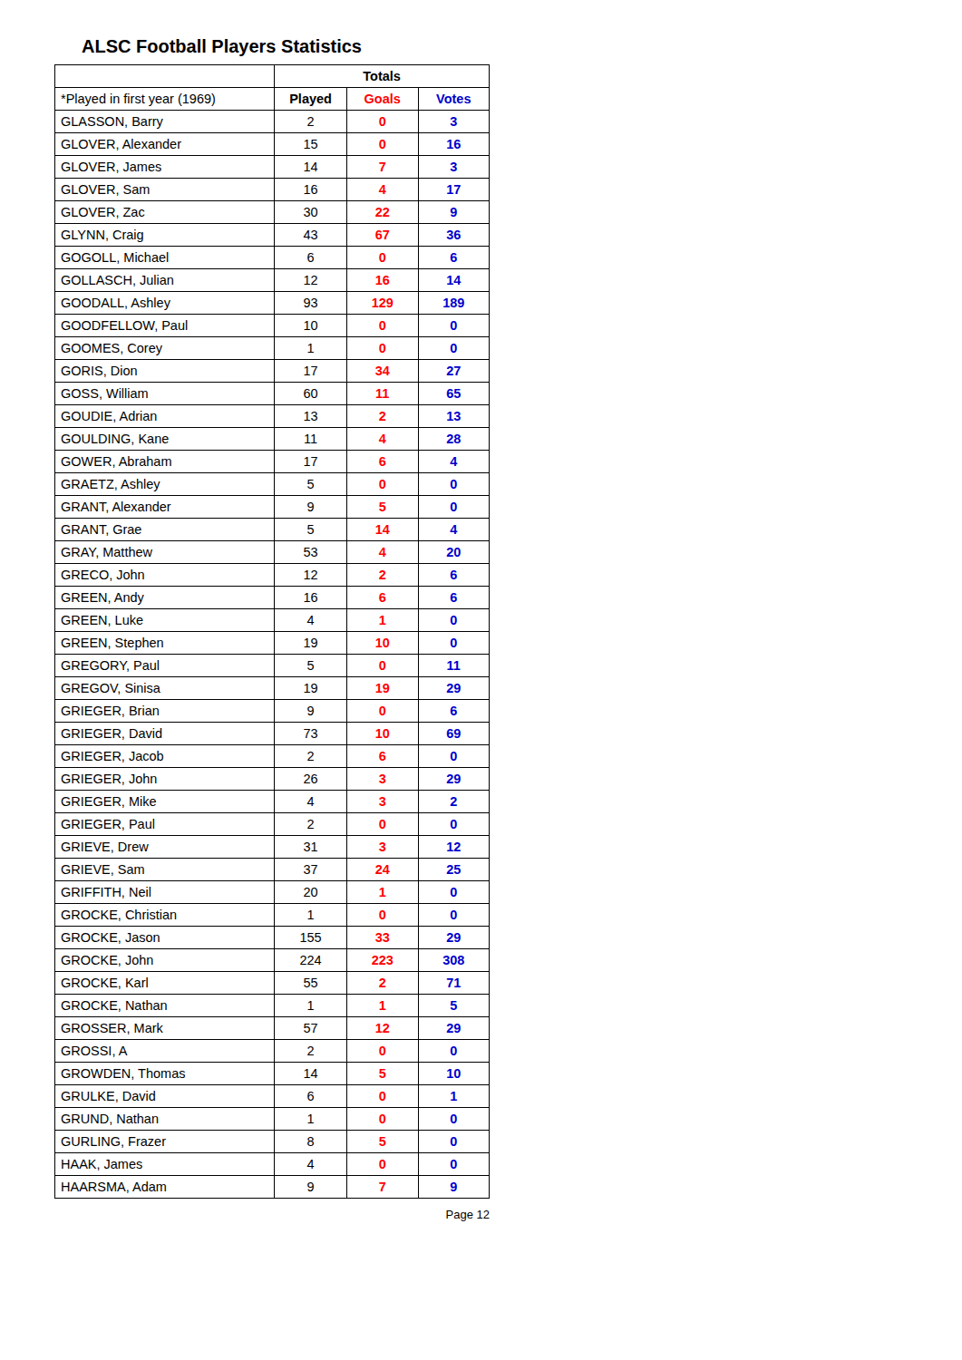ALSC Football Players Statistics
| | Totals |
| --- | --- |
| *Played in first year (1969) | Played | Goals | Votes |
| GLASSON, Barry | 2 | 0 | 3 |
| GLOVER, Alexander | 15 | 0 | 16 |
| GLOVER, James | 14 | 7 | 3 |
| GLOVER, Sam | 16 | 4 | 17 |
| GLOVER, Zac | 30 | 22 | 9 |
| GLYNN, Craig | 43 | 67 | 36 |
| GOGOLL, Michael | 6 | 0 | 6 |
| GOLLASCH, Julian | 12 | 16 | 14 |
| GOODALL, Ashley | 93 | 129 | 189 |
| GOODFELLOW, Paul | 10 | 0 | 0 |
| GOOMES, Corey | 1 | 0 | 0 |
| GORIS, Dion | 17 | 34 | 27 |
| GOSS, William | 60 | 11 | 65 |
| GOUDIE, Adrian | 13 | 2 | 13 |
| GOULDING, Kane | 11 | 4 | 28 |
| GOWER, Abraham | 17 | 6 | 4 |
| GRAETZ, Ashley | 5 | 0 | 0 |
| GRANT, Alexander | 9 | 5 | 0 |
| GRANT, Grae | 5 | 14 | 4 |
| GRAY, Matthew | 53 | 4 | 20 |
| GRECO, John | 12 | 2 | 6 |
| GREEN, Andy | 16 | 6 | 6 |
| GREEN, Luke | 4 | 1 | 0 |
| GREEN, Stephen | 19 | 10 | 0 |
| GREGORY, Paul | 5 | 0 | 11 |
| GREGOV, Sinisa | 19 | 19 | 29 |
| GRIEGER, Brian | 9 | 0 | 6 |
| GRIEGER, David | 73 | 10 | 69 |
| GRIEGER, Jacob | 2 | 6 | 0 |
| GRIEGER, John | 26 | 3 | 29 |
| GRIEGER, Mike | 4 | 3 | 2 |
| GRIEGER, Paul | 2 | 0 | 0 |
| GRIEVE, Drew | 31 | 3 | 12 |
| GRIEVE, Sam | 37 | 24 | 25 |
| GRIFFITH, Neil | 20 | 1 | 0 |
| GROCKE, Christian | 1 | 0 | 0 |
| GROCKE, Jason | 155 | 33 | 29 |
| GROCKE, John | 224 | 223 | 308 |
| GROCKE, Karl | 55 | 2 | 71 |
| GROCKE, Nathan | 1 | 1 | 5 |
| GROSSER, Mark | 57 | 12 | 29 |
| GROSSI, A | 2 | 0 | 0 |
| GROWDEN, Thomas | 14 | 5 | 10 |
| GRULKE, David | 6 | 0 | 1 |
| GRUND, Nathan | 1 | 0 | 0 |
| GURLING, Frazer | 8 | 5 | 0 |
| HAAK, James | 4 | 0 | 0 |
| HAARSMA, Adam | 9 | 7 | 9 |
Page 12